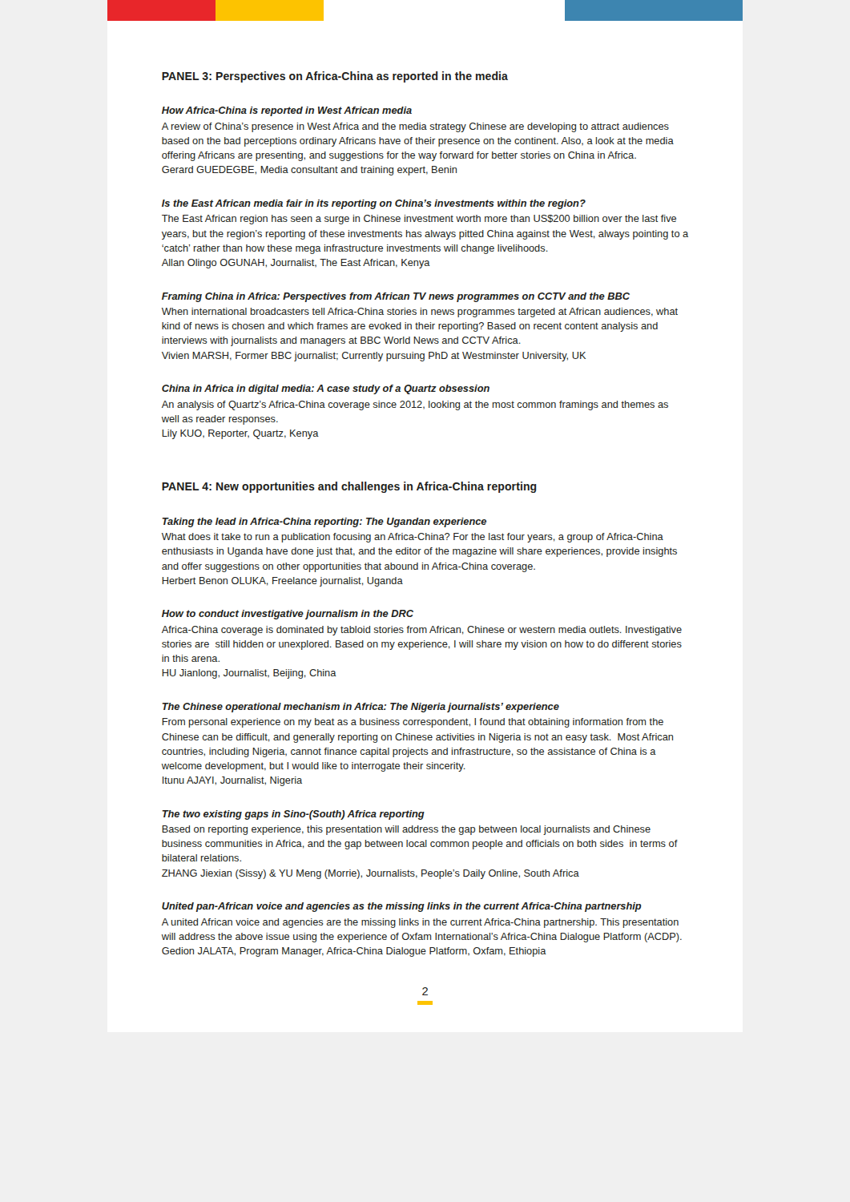PANEL 3: Perspectives on Africa-China as reported in the media
How Africa-China is reported in West African media
A review of China’s presence in West Africa and the media strategy Chinese are developing to attract audiences based on the bad perceptions ordinary Africans have of their presence on the continent. Also, a look at the media offering Africans are presenting, and suggestions for the way forward for better stories on China in Africa.
Gerard GUEDEGBE, Media consultant and training expert, Benin
Is the East African media fair in its reporting on China’s investments within the region?
The East African region has seen a surge in Chinese investment worth more than US$200 billion over the last five years, but the region’s reporting of these investments has always pitted China against the West, always pointing to a ‘catch’ rather than how these mega infrastructure investments will change livelihoods.
Allan Olingo OGUNAH, Journalist, The East African, Kenya
Framing China in Africa: Perspectives from African TV news programmes on CCTV and the BBC
When international broadcasters tell Africa-China stories in news programmes targeted at African audiences, what kind of news is chosen and which frames are evoked in their reporting? Based on recent content analysis and interviews with journalists and managers at BBC World News and CCTV Africa.
Vivien MARSH, Former BBC journalist; Currently pursuing PhD at Westminster University, UK
China in Africa in digital media: A case study of a Quartz obsession
An analysis of Quartz’s Africa-China coverage since 2012, looking at the most common framings and themes as well as reader responses.
Lily KUO, Reporter, Quartz, Kenya
PANEL 4: New opportunities and challenges in Africa-China reporting
Taking the lead in Africa-China reporting: The Ugandan experience
What does it take to run a publication focusing an Africa-China? For the last four years, a group of Africa-China enthusiasts in Uganda have done just that, and the editor of the magazine will share experiences, provide insights and offer suggestions on other opportunities that abound in Africa-China coverage.
Herbert Benon OLUKA, Freelance journalist, Uganda
How to conduct investigative journalism in the DRC
Africa-China coverage is dominated by tabloid stories from African, Chinese or western media outlets. Investigative stories are still hidden or unexplored. Based on my experience, I will share my vision on how to do different stories in this arena.
HU Jianlong, Journalist, Beijing, China
The Chinese operational mechanism in Africa: The Nigeria journalists’ experience
From personal experience on my beat as a business correspondent, I found that obtaining information from the Chinese can be difficult, and generally reporting on Chinese activities in Nigeria is not an easy task. Most African countries, including Nigeria, cannot finance capital projects and infrastructure, so the assistance of China is a welcome development, but I would like to interrogate their sincerity.
Itunu AJAYI, Journalist, Nigeria
The two existing gaps in Sino-(South) Africa reporting
Based on reporting experience, this presentation will address the gap between local journalists and Chinese business communities in Africa, and the gap between local common people and officials on both sides in terms of bilateral relations.
ZHANG Jiexian (Sissy) & YU Meng (Morrie), Journalists, People’s Daily Online, South Africa
United pan-African voice and agencies as the missing links in the current Africa-China partnership
A united African voice and agencies are the missing links in the current Africa-China partnership. This presentation will address the above issue using the experience of Oxfam International’s Africa-China Dialogue Platform (ACDP).
Gedion JALATA, Program Manager, Africa-China Dialogue Platform, Oxfam, Ethiopia
2